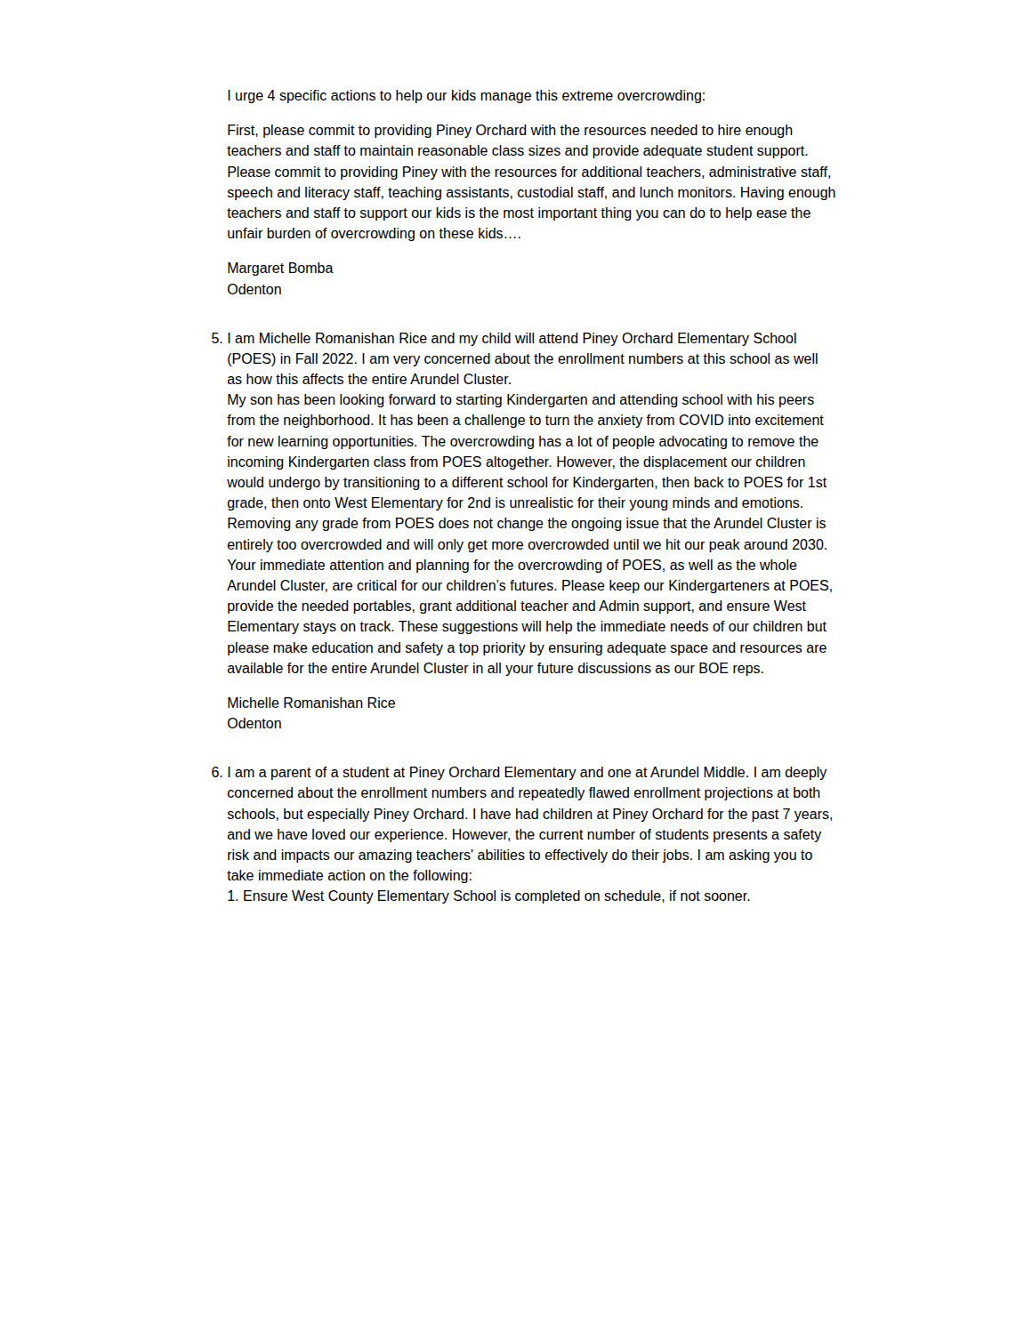I urge 4 specific actions to help our kids manage this extreme overcrowding:
First, please commit to providing Piney Orchard with the resources needed to hire enough teachers and staff to maintain reasonable class sizes and provide adequate student support.
Please commit to providing Piney with the resources for additional teachers, administrative staff, speech and literacy staff, teaching assistants, custodial staff, and lunch monitors. Having enough teachers and staff to support our kids is the most important thing you can do to help ease the unfair burden of overcrowding on these kids….
Margaret Bomba
Odenton
I am Michelle Romanishan Rice and my child will attend Piney Orchard Elementary School (POES) in Fall 2022. I am very concerned about the enrollment numbers at this school as well as how this affects the entire Arundel Cluster.
My son has been looking forward to starting Kindergarten and attending school with his peers from the neighborhood. It has been a challenge to turn the anxiety from COVID into excitement for new learning opportunities. The overcrowding has a lot of people advocating to remove the incoming Kindergarten class from POES altogether. However, the displacement our children would undergo by transitioning to a different school for Kindergarten, then back to POES for 1st grade, then onto West Elementary for 2nd is unrealistic for their young minds and emotions. Removing any grade from POES does not change the ongoing issue that the Arundel Cluster is entirely too overcrowded and will only get more overcrowded until we hit our peak around 2030.
Your immediate attention and planning for the overcrowding of POES, as well as the whole Arundel Cluster, are critical for our children’s futures. Please keep our Kindergarteners at POES, provide the needed portables, grant additional teacher and Admin support, and ensure West Elementary stays on track. These suggestions will help the immediate needs of our children but please make education and safety a top priority by ensuring adequate space and resources are available for the entire Arundel Cluster in all your future discussions as our BOE reps.
Michelle Romanishan Rice
Odenton
I am a parent of a student at Piney Orchard Elementary and one at Arundel Middle. I am deeply concerned about the enrollment numbers and repeatedly flawed enrollment projections at both schools, but especially Piney Orchard. I have had children at Piney Orchard for the past 7 years, and we have loved our experience. However, the current number of students presents a safety risk and impacts our amazing teachers' abilities to effectively do their jobs. I am asking you to take immediate action on the following:
1. Ensure West County Elementary School is completed on schedule, if not sooner.